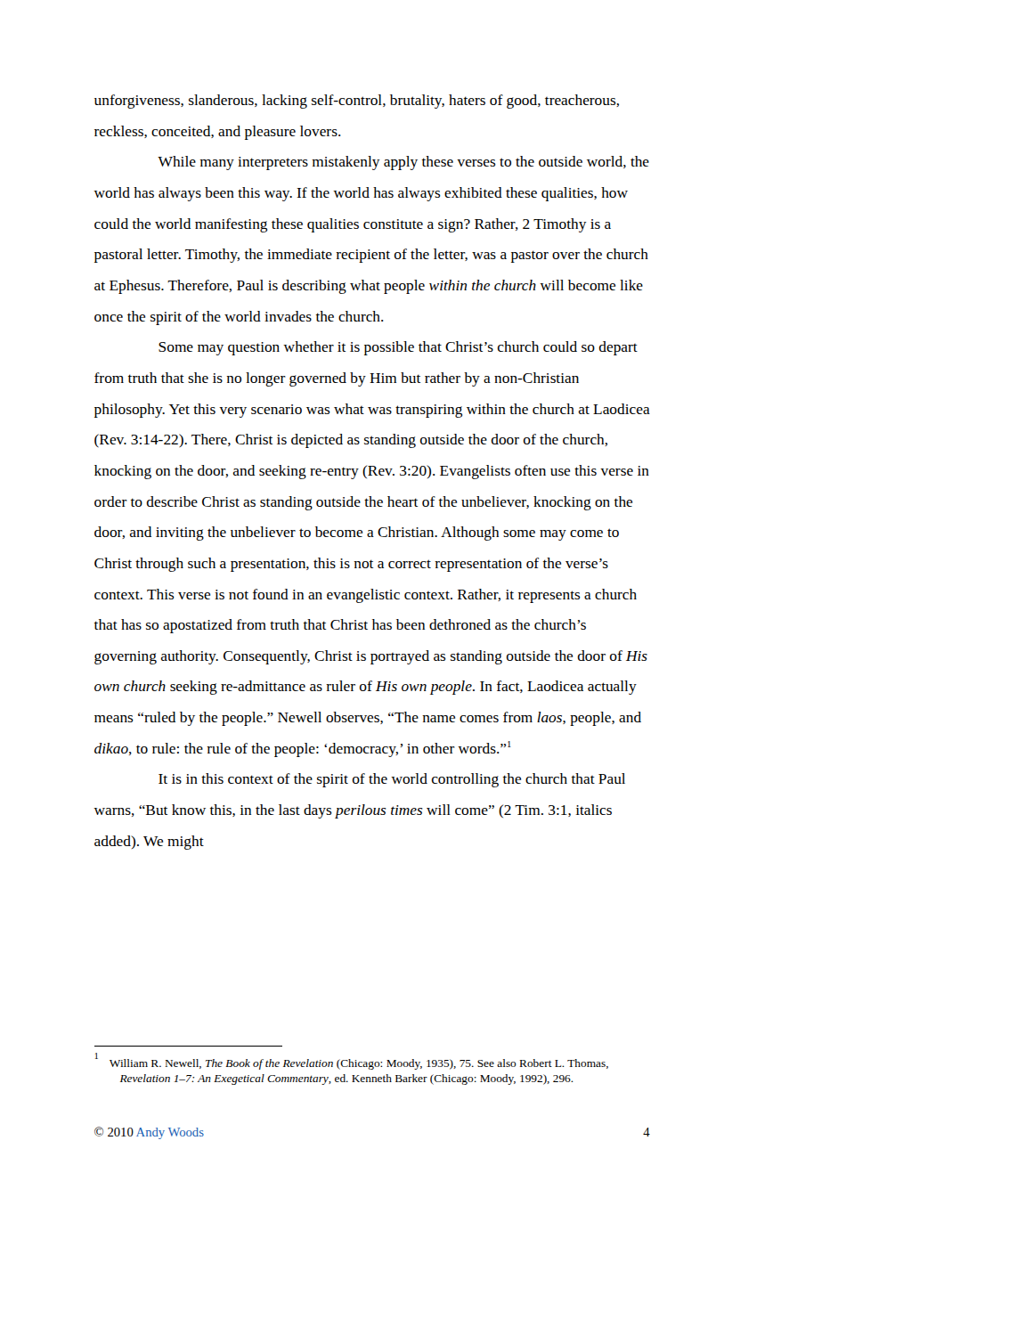unforgiveness, slanderous, lacking self-control, brutality, haters of good, treacherous, reckless, conceited, and pleasure lovers.
While many interpreters mistakenly apply these verses to the outside world, the world has always been this way. If the world has always exhibited these qualities, how could the world manifesting these qualities constitute a sign? Rather, 2 Timothy is a pastoral letter. Timothy, the immediate recipient of the letter, was a pastor over the church at Ephesus. Therefore, Paul is describing what people within the church will become like once the spirit of the world invades the church.
Some may question whether it is possible that Christ’s church could so depart from truth that she is no longer governed by Him but rather by a non-Christian philosophy. Yet this very scenario was what was transpiring within the church at Laodicea (Rev. 3:14-22). There, Christ is depicted as standing outside the door of the church, knocking on the door, and seeking re-entry (Rev. 3:20). Evangelists often use this verse in order to describe Christ as standing outside the heart of the unbeliever, knocking on the door, and inviting the unbeliever to become a Christian. Although some may come to Christ through such a presentation, this is not a correct representation of the verse’s context. This verse is not found in an evangelistic context. Rather, it represents a church that has so apostatized from truth that Christ has been dethroned as the church’s governing authority. Consequently, Christ is portrayed as standing outside the door of His own church seeking re-admittance as ruler of His own people. In fact, Laodicea actually means “ruled by the people.” Newell observes, “The name comes from laos, people, and dikao, to rule: the rule of the people: ‘democracy,’ in other words.”1
It is in this context of the spirit of the world controlling the church that Paul warns, “But know this, in the last days perilous times will come” (2 Tim. 3:1, italics added). We might
1 William R. Newell, The Book of the Revelation (Chicago: Moody, 1935), 75. See also Robert L. Thomas, Revelation 1–7: An Exegetical Commentary, ed. Kenneth Barker (Chicago: Moody, 1992), 296.
© 2010 Andy Woods 4